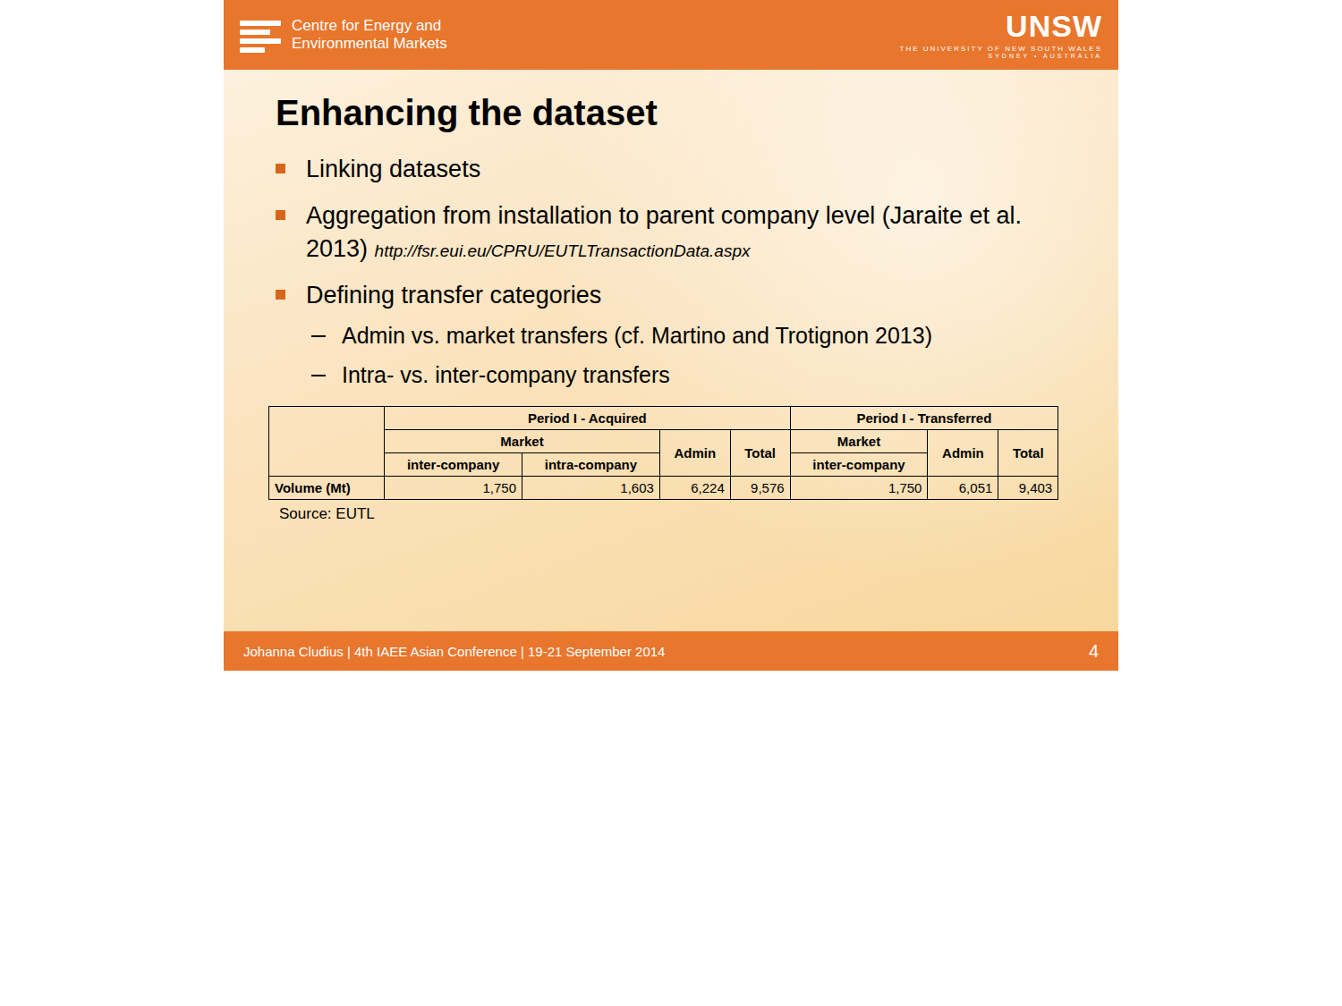Centre for Energy and Environmental Markets
UNSW
THE UNIVERSITY OF NEW SOUTH WALES
SYDNEY • AUSTRALIA
Enhancing the dataset
Linking datasets
Aggregation from installation to parent company level (Jaraite et al. 2013) http://fsr.eui.eu/CPRU/EUTLTransactionData.aspx
Defining transfer categories
Admin vs. market transfers (cf. Martino and Trotignon 2013)
Intra- vs. inter-company transfers
| | Period I - Acquired | Period I - Transferred |
| --- | --- | --- |
| Market | Admin | Total | Market | Admin | Total |
| inter-company | intra-company | inter-company |
| Volume (Mt) | 1,750 | 1,603 | 6,224 | 9,576 | 1,750 | 6,051 | 9,403 |
Source: EUTL
Johanna Cludius | 4th IAEE Asian Conference | 19-21 September 2014
4